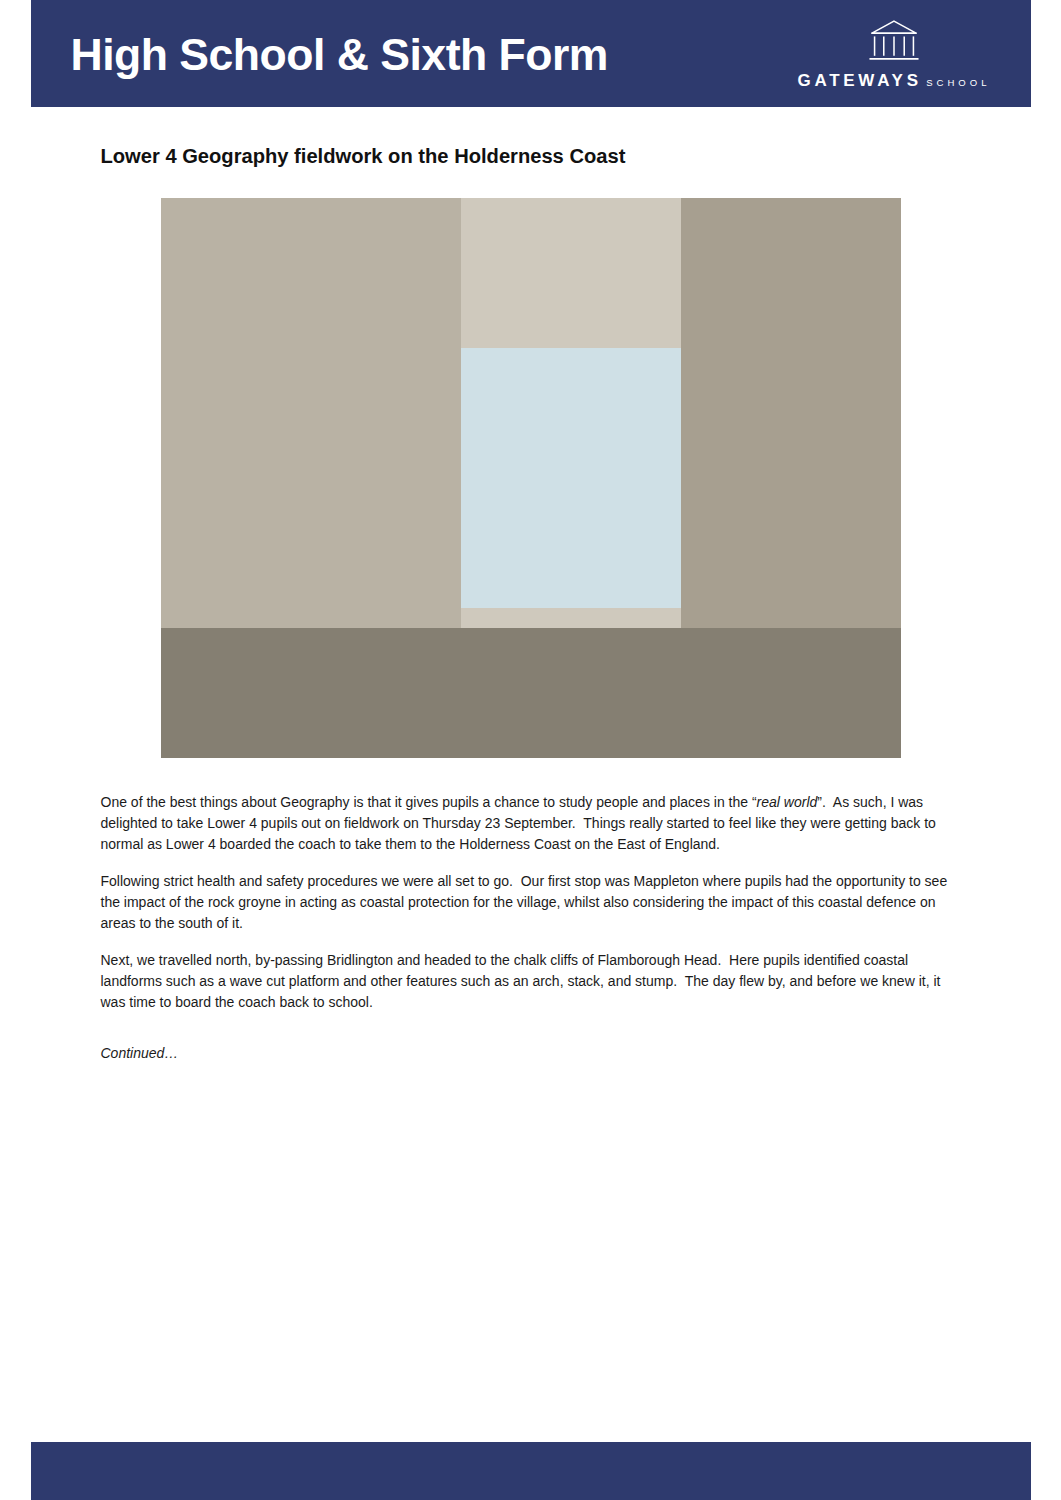High School & Sixth Form
GATEWAYS SCHOOL
Lower 4 Geography fieldwork on the Holderness Coast
One of the best things about Geography is that it gives pupils a chance to study people and places in the “real world”. As such, I was delighted to take Lower 4 pupils out on fieldwork on Thursday 23 September. Things really started to feel like they were getting back to normal as Lower 4 boarded the coach to take them to the Holderness Coast on the East of England.
Following strict health and safety procedures we were all set to go. Our first stop was Mappleton where pupils had the opportunity to see the impact of the rock groyne in acting as coastal protection for the village, whilst also considering the impact of this coastal defence on areas to the south of it.
Next, we travelled north, by-passing Bridlington and headed to the chalk cliffs of Flamborough Head. Here pupils identified coastal landforms such as a wave cut platform and other features such as an arch, stack, and stump. The day flew by, and before we knew it, it was time to board the coach back to school.
Continued…